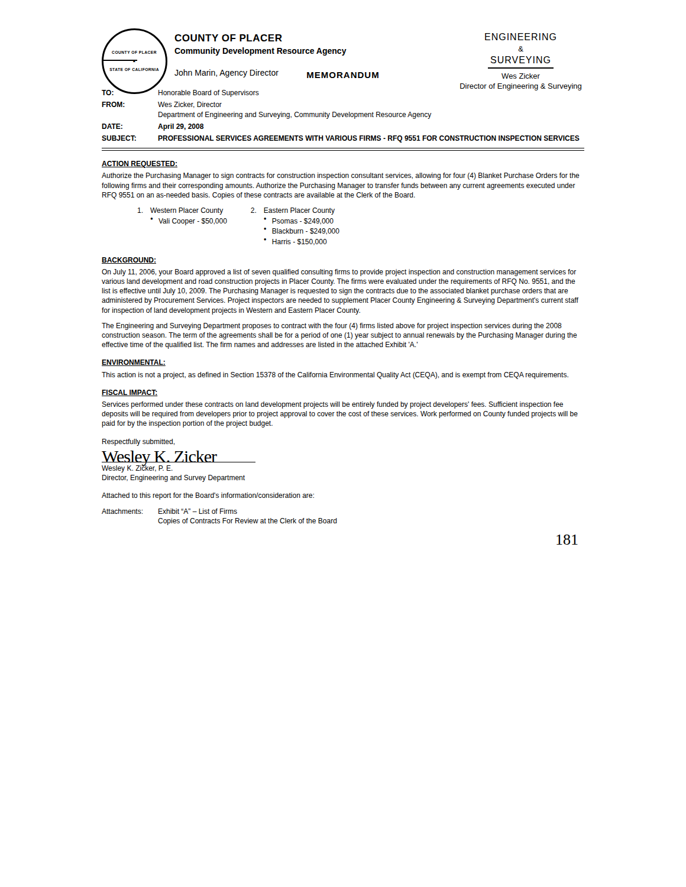COUNTY OF PLACER
▲
STATE OF CALIFORNIA
COUNTY OF PLACER
Community Development Resource Agency
John Marin, Agency Director
ENGINEERING
&
SURVEYING
Wes Zicker
Director of Engineering & Surveying
MEMORANDUM
| TO: | Honorable Board of Supervisors |
| FROM: | Wes Zicker, Director Department of Engineering and Surveying, Community Development Resource Agency |
| DATE: | April 29, 2008 |
| SUBJECT: | PROFESSIONAL SERVICES AGREEMENTS WITH VARIOUS FIRMS - RFQ 9551 FOR CONSTRUCTION INSPECTION SERVICES |
ACTION REQUESTED:
Authorize the Purchasing Manager to sign contracts for construction inspection consultant services, allowing for four (4) Blanket Purchase Orders for the following firms and their corresponding amounts. Authorize the Purchasing Manager to transfer funds between any current agreements executed under RFQ 9551 on an as-needed basis. Copies of these contracts are available at the Clerk of the Board.
1. Western Placer County
Vali Cooper - $50,000
2. Eastern Placer County
Psomas - $249,000
Blackburn - $249,000
Harris - $150,000
BACKGROUND:
On July 11, 2006, your Board approved a list of seven qualified consulting firms to provide project inspection and construction management services for various land development and road construction projects in Placer County. The firms were evaluated under the requirements of RFQ No. 9551, and the list is effective until July 10, 2009. The Purchasing Manager is requested to sign the contracts due to the associated blanket purchase orders that are administered by Procurement Services. Project inspectors are needed to supplement Placer County Engineering & Surveying Department's current staff for inspection of land development projects in Western and Eastern Placer County.
The Engineering and Surveying Department proposes to contract with the four (4) firms listed above for project inspection services during the 2008 construction season. The term of the agreements shall be for a period of one (1) year subject to annual renewals by the Purchasing Manager during the effective time of the qualified list. The firm names and addresses are listed in the attached Exhibit 'A.'
ENVIRONMENTAL:
This action is not a project, as defined in Section 15378 of the California Environmental Quality Act (CEQA), and is exempt from CEQA requirements.
FISCAL IMPACT:
Services performed under these contracts on land development projects will be entirely funded by project developers' fees. Sufficient inspection fee deposits will be required from developers prior to project approval to cover the cost of these services. Work performed on County funded projects will be paid for by the inspection portion of the project budget.
Respectfully submitted,
Wesley K. Zicker
Wesley K. Zicker, P. E.
Director, Engineering and Survey Department
Attached to this report for the Board's information/consideration are:
| Attachments: | Exhibit “A” – List of Firms Copies of Contracts For Review at the Clerk of the Board |
181